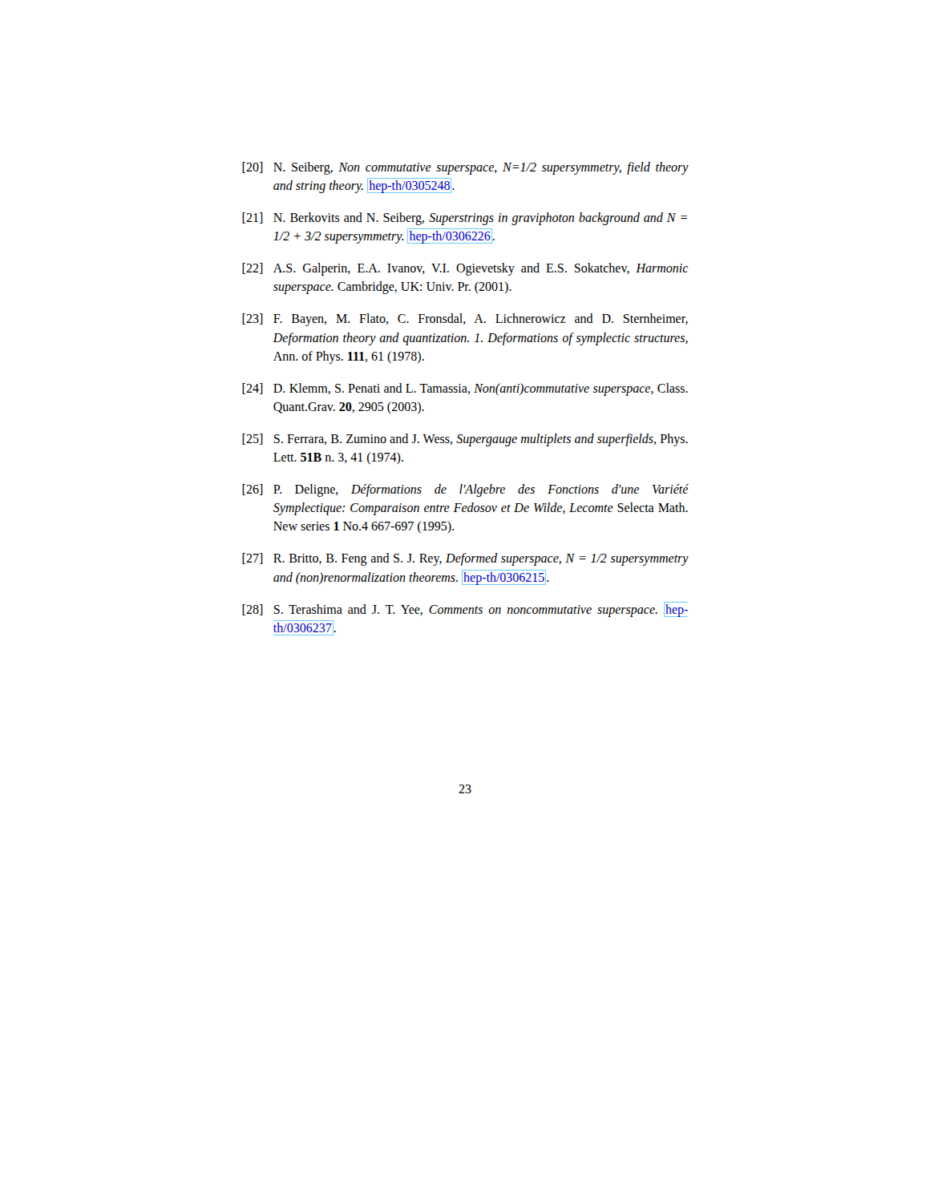[20] N. Seiberg, Non commutative superspace, N=1/2 supersymmetry, field theory and string theory. hep-th/0305248.
[21] N. Berkovits and N. Seiberg, Superstrings in graviphoton background and N = 1/2 + 3/2 supersymmetry. hep-th/0306226.
[22] A.S. Galperin, E.A. Ivanov, V.I. Ogievetsky and E.S. Sokatchev, Harmonic superspace. Cambridge, UK: Univ. Pr. (2001).
[23] F. Bayen, M. Flato, C. Fronsdal, A. Lichnerowicz and D. Sternheimer, Deformation theory and quantization. 1. Deformations of symplectic structures, Ann. of Phys. 111, 61 (1978).
[24] D. Klemm, S. Penati and L. Tamassia, Non(anti)commutative superspace, Class. Quant.Grav. 20, 2905 (2003).
[25] S. Ferrara, B. Zumino and J. Wess, Supergauge multiplets and superfields, Phys. Lett. 51B n. 3, 41 (1974).
[26] P. Deligne, Déformations de l'Algebre des Fonctions d'une Variété Symplectique: Comparaison entre Fedosov et De Wilde, Lecomte Selecta Math. New series 1 No.4 667-697 (1995).
[27] R. Britto, B. Feng and S. J. Rey, Deformed superspace, N = 1/2 supersymmetry and (non)renormalization theorems. hep-th/0306215.
[28] S. Terashima and J. T. Yee, Comments on noncommutative superspace. hep-th/0306237.
23